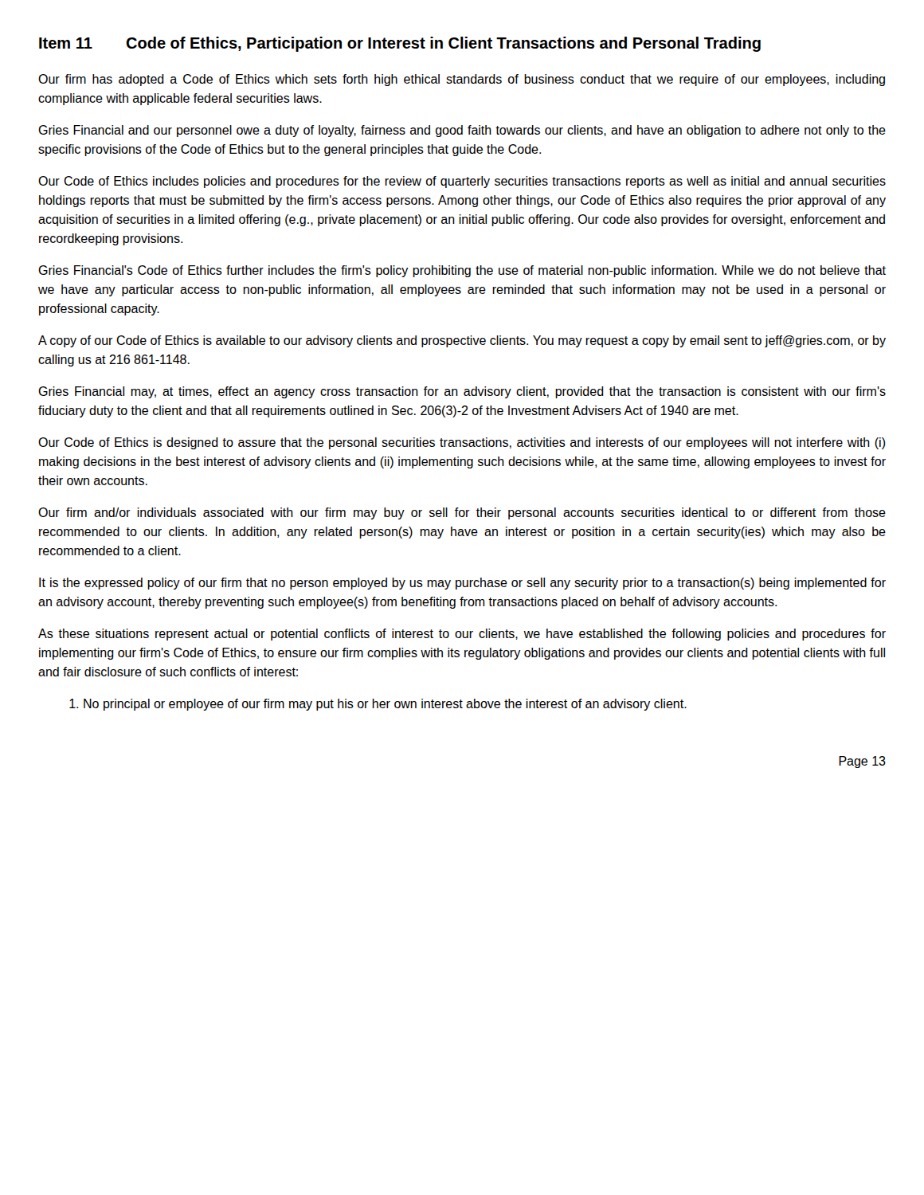Item 11 Code of Ethics, Participation or Interest in Client Transactions and Personal Trading
Our firm has adopted a Code of Ethics which sets forth high ethical standards of business conduct that we require of our employees, including compliance with applicable federal securities laws.
Gries Financial and our personnel owe a duty of loyalty, fairness and good faith towards our clients, and have an obligation to adhere not only to the specific provisions of the Code of Ethics but to the general principles that guide the Code.
Our Code of Ethics includes policies and procedures for the review of quarterly securities transactions reports as well as initial and annual securities holdings reports that must be submitted by the firm's access persons. Among other things, our Code of Ethics also requires the prior approval of any acquisition of securities in a limited offering (e.g., private placement) or an initial public offering. Our code also provides for oversight, enforcement and recordkeeping provisions.
Gries Financial's Code of Ethics further includes the firm's policy prohibiting the use of material non-public information. While we do not believe that we have any particular access to non-public information, all employees are reminded that such information may not be used in a personal or professional capacity.
A copy of our Code of Ethics is available to our advisory clients and prospective clients. You may request a copy by email sent to jeff@gries.com, or by calling us at 216 861-1148.
Gries Financial may, at times, effect an agency cross transaction for an advisory client, provided that the transaction is consistent with our firm's fiduciary duty to the client and that all requirements outlined in Sec. 206(3)-2 of the Investment Advisers Act of 1940 are met.
Our Code of Ethics is designed to assure that the personal securities transactions, activities and interests of our employees will not interfere with (i) making decisions in the best interest of advisory clients and (ii) implementing such decisions while, at the same time, allowing employees to invest for their own accounts.
Our firm and/or individuals associated with our firm may buy or sell for their personal accounts securities identical to or different from those recommended to our clients. In addition, any related person(s) may have an interest or position in a certain security(ies) which may also be recommended to a client.
It is the expressed policy of our firm that no person employed by us may purchase or sell any security prior to a transaction(s) being implemented for an advisory account, thereby preventing such employee(s) from benefiting from transactions placed on behalf of advisory accounts.
As these situations represent actual or potential conflicts of interest to our clients, we have established the following policies and procedures for implementing our firm's Code of Ethics, to ensure our firm complies with its regulatory obligations and provides our clients and potential clients with full and fair disclosure of such conflicts of interest:
No principal or employee of our firm may put his or her own interest above the interest of an advisory client.
Page 13